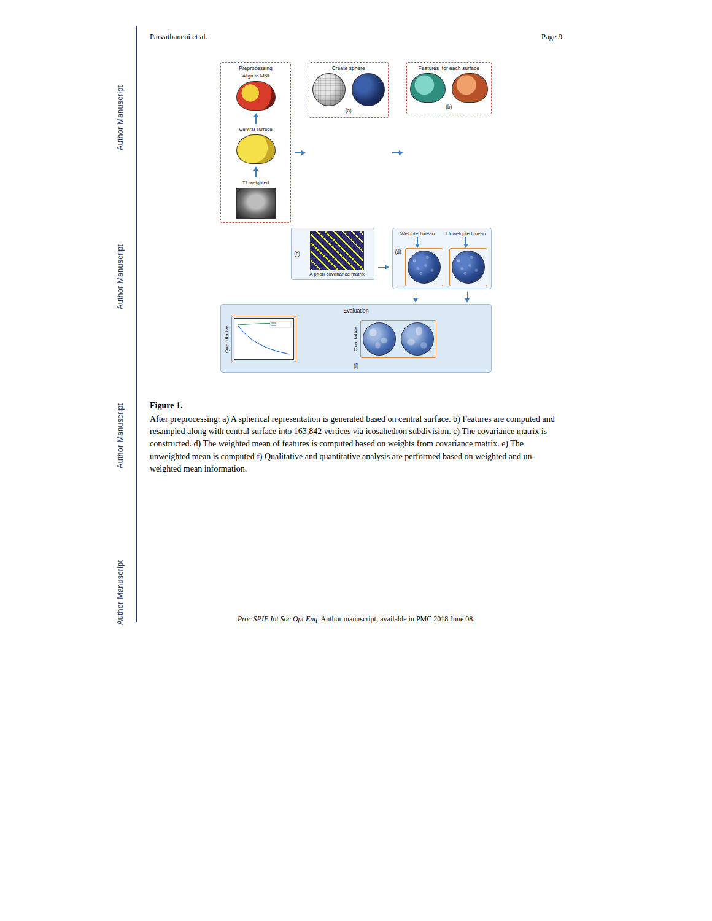Author Manuscript
Author Manuscript
Author Manuscript
Author Manuscript
Parvathaneni et al. Page 9
Preprocessing
Align to MNI
Central surface
T1 weighted
Create sphere
(a)
Features for each surface
(b)
(c)
A priori covariance matrix
Weighted mean
Unweighted mean
(d)
Evaluation
Quantitative
Qualitative
(f)
Figure 1. After preprocessing: a) A spherical representation is generated based on central surface. b) Features are computed and resampled along with central surface into 163,842 vertices via icosahedron subdivision. c) The covariance matrix is constructed. d) The weighted mean of features is computed based on weights from covariance matrix. e) The unweighted mean is computed f) Qualitative and quantitative analysis are performed based on weighted and un-weighted mean information.
Proc SPIE Int Soc Opt Eng. Author manuscript; available in PMC 2018 June 08.